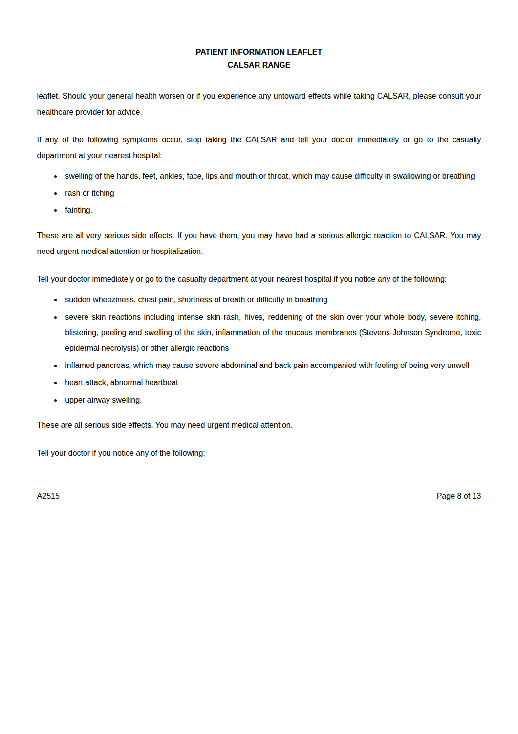PATIENT INFORMATION LEAFLET CALSAR RANGE
leaflet. Should your general health worsen or if you experience any untoward effects while taking CALSAR, please consult your healthcare provider for advice.
If any of the following symptoms occur, stop taking the CALSAR and tell your doctor immediately or go to the casualty department at your nearest hospital:
swelling of the hands, feet, ankles, face, lips and mouth or throat, which may cause difficulty in swallowing or breathing
rash or itching
fainting.
These are all very serious side effects. If you have them, you may have had a serious allergic reaction to CALSAR. You may need urgent medical attention or hospitalization.
Tell your doctor immediately or go to the casualty department at your nearest hospital if you notice any of the following:
sudden wheeziness, chest pain, shortness of breath or difficulty in breathing
severe skin reactions including intense skin rash, hives, reddening of the skin over your whole body, severe itching, blistering, peeling and swelling of the skin, inflammation of the mucous membranes (Stevens-Johnson Syndrome, toxic epidermal necrolysis) or other allergic reactions
inflamed pancreas, which may cause severe abdominal and back pain accompanied with feeling of being very unwell
heart attack, abnormal heartbeat
upper airway swelling.
These are all serious side effects. You may need urgent medical attention.
Tell your doctor if you notice any of the following:
A2515 Page 8 of 13